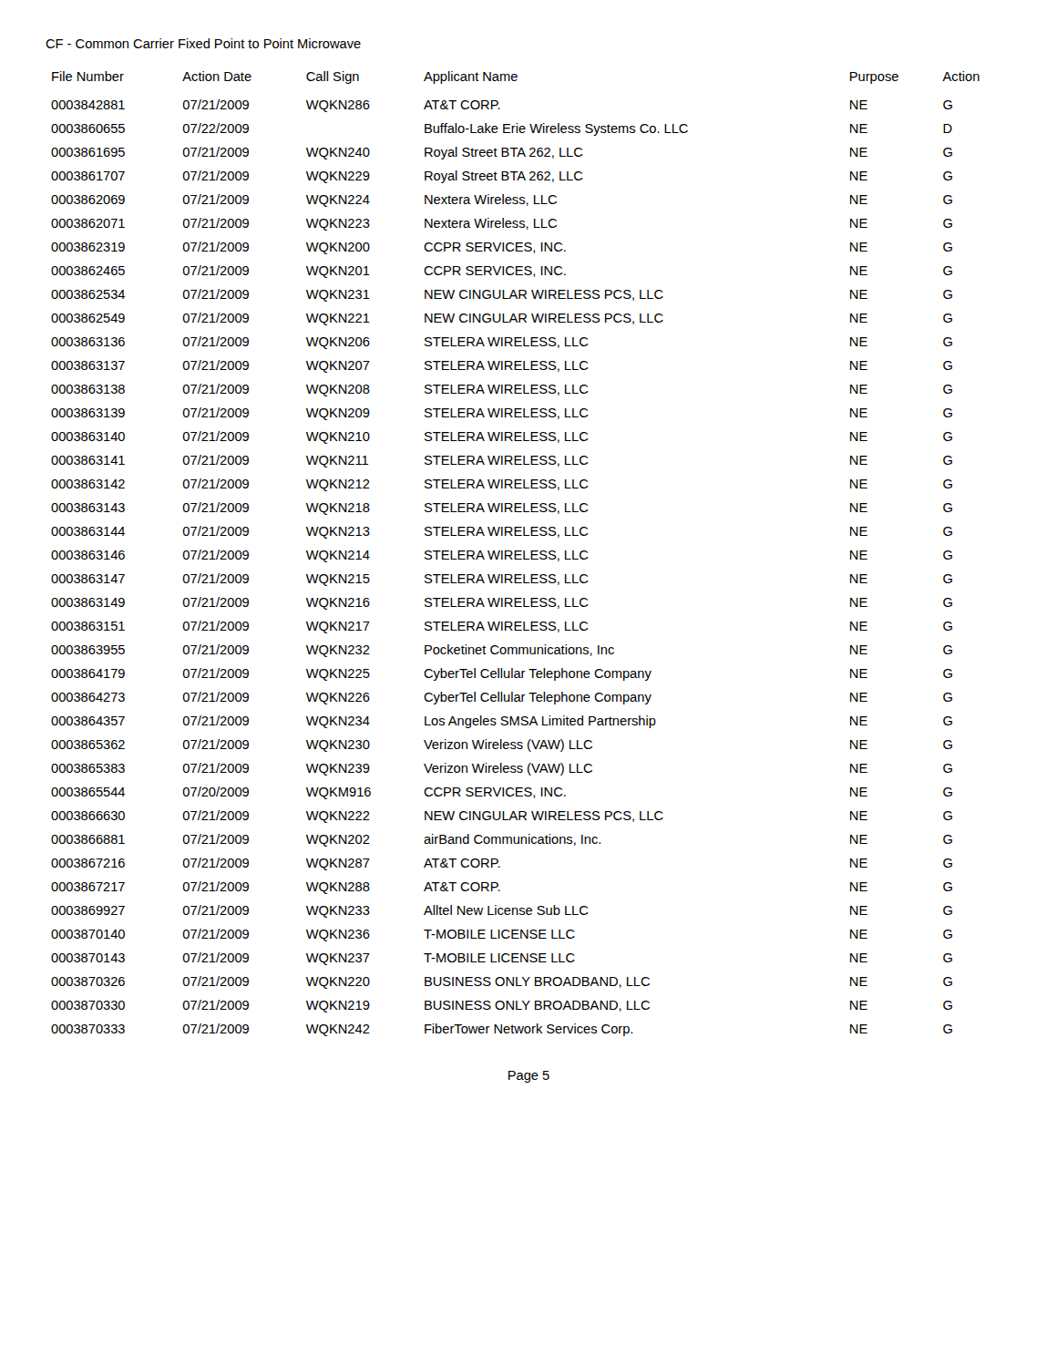CF - Common Carrier Fixed Point to Point Microwave
| File Number | Action Date | Call Sign | Applicant Name | Purpose | Action |
| --- | --- | --- | --- | --- | --- |
| 0003842881 | 07/21/2009 | WQKN286 | AT&T CORP. | NE | G |
| 0003860655 | 07/22/2009 | | Buffalo-Lake Erie Wireless Systems Co. LLC | NE | D |
| 0003861695 | 07/21/2009 | WQKN240 | Royal Street BTA 262, LLC | NE | G |
| 0003861707 | 07/21/2009 | WQKN229 | Royal Street BTA 262, LLC | NE | G |
| 0003862069 | 07/21/2009 | WQKN224 | Nextera Wireless, LLC | NE | G |
| 0003862071 | 07/21/2009 | WQKN223 | Nextera Wireless, LLC | NE | G |
| 0003862319 | 07/21/2009 | WQKN200 | CCPR SERVICES, INC. | NE | G |
| 0003862465 | 07/21/2009 | WQKN201 | CCPR SERVICES, INC. | NE | G |
| 0003862534 | 07/21/2009 | WQKN231 | NEW CINGULAR WIRELESS PCS, LLC | NE | G |
| 0003862549 | 07/21/2009 | WQKN221 | NEW CINGULAR WIRELESS PCS, LLC | NE | G |
| 0003863136 | 07/21/2009 | WQKN206 | STELERA WIRELESS, LLC | NE | G |
| 0003863137 | 07/21/2009 | WQKN207 | STELERA WIRELESS, LLC | NE | G |
| 0003863138 | 07/21/2009 | WQKN208 | STELERA WIRELESS, LLC | NE | G |
| 0003863139 | 07/21/2009 | WQKN209 | STELERA WIRELESS, LLC | NE | G |
| 0003863140 | 07/21/2009 | WQKN210 | STELERA WIRELESS, LLC | NE | G |
| 0003863141 | 07/21/2009 | WQKN211 | STELERA WIRELESS, LLC | NE | G |
| 0003863142 | 07/21/2009 | WQKN212 | STELERA WIRELESS, LLC | NE | G |
| 0003863143 | 07/21/2009 | WQKN218 | STELERA WIRELESS, LLC | NE | G |
| 0003863144 | 07/21/2009 | WQKN213 | STELERA WIRELESS, LLC | NE | G |
| 0003863146 | 07/21/2009 | WQKN214 | STELERA WIRELESS, LLC | NE | G |
| 0003863147 | 07/21/2009 | WQKN215 | STELERA WIRELESS, LLC | NE | G |
| 0003863149 | 07/21/2009 | WQKN216 | STELERA WIRELESS, LLC | NE | G |
| 0003863151 | 07/21/2009 | WQKN217 | STELERA WIRELESS, LLC | NE | G |
| 0003863955 | 07/21/2009 | WQKN232 | Pocketinet Communications, Inc | NE | G |
| 0003864179 | 07/21/2009 | WQKN225 | CyberTel Cellular Telephone Company | NE | G |
| 0003864273 | 07/21/2009 | WQKN226 | CyberTel Cellular Telephone Company | NE | G |
| 0003864357 | 07/21/2009 | WQKN234 | Los Angeles SMSA Limited Partnership | NE | G |
| 0003865362 | 07/21/2009 | WQKN230 | Verizon Wireless (VAW) LLC | NE | G |
| 0003865383 | 07/21/2009 | WQKN239 | Verizon Wireless (VAW) LLC | NE | G |
| 0003865544 | 07/20/2009 | WQKM916 | CCPR SERVICES, INC. | NE | G |
| 0003866630 | 07/21/2009 | WQKN222 | NEW CINGULAR WIRELESS PCS, LLC | NE | G |
| 0003866881 | 07/21/2009 | WQKN202 | airBand Communications, Inc. | NE | G |
| 0003867216 | 07/21/2009 | WQKN287 | AT&T CORP. | NE | G |
| 0003867217 | 07/21/2009 | WQKN288 | AT&T CORP. | NE | G |
| 0003869927 | 07/21/2009 | WQKN233 | Alltel New License Sub LLC | NE | G |
| 0003870140 | 07/21/2009 | WQKN236 | T-MOBILE LICENSE LLC | NE | G |
| 0003870143 | 07/21/2009 | WQKN237 | T-MOBILE LICENSE LLC | NE | G |
| 0003870326 | 07/21/2009 | WQKN220 | BUSINESS ONLY BROADBAND, LLC | NE | G |
| 0003870330 | 07/21/2009 | WQKN219 | BUSINESS ONLY BROADBAND, LLC | NE | G |
| 0003870333 | 07/21/2009 | WQKN242 | FiberTower Network Services Corp. | NE | G |
Page 5